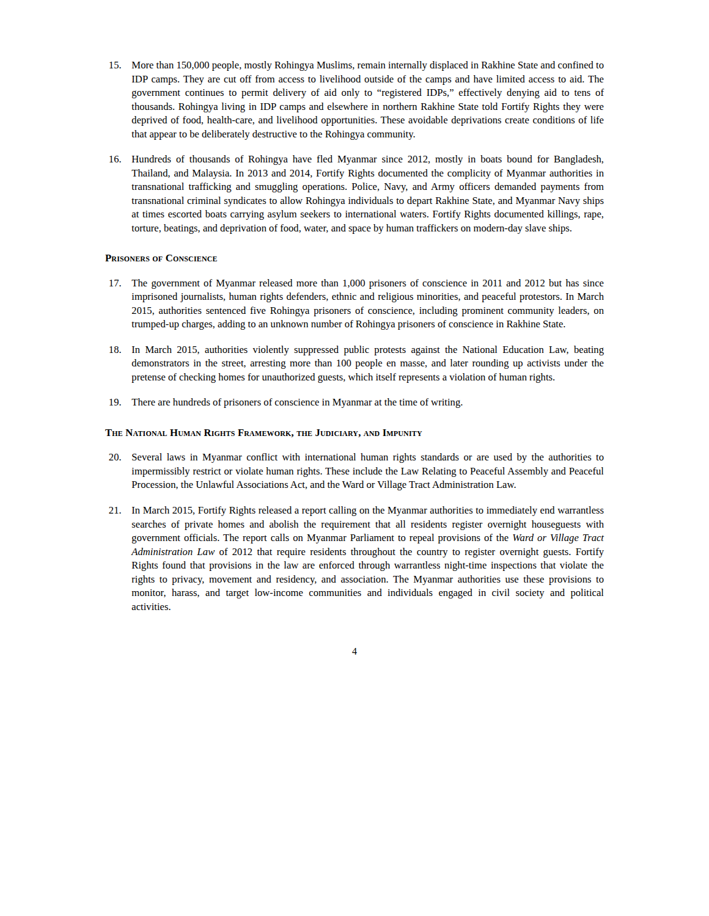More than 150,000 people, mostly Rohingya Muslims, remain internally displaced in Rakhine State and confined to IDP camps. They are cut off from access to livelihood outside of the camps and have limited access to aid. The government continues to permit delivery of aid only to “registered IDPs,” effectively denying aid to tens of thousands. Rohingya living in IDP camps and elsewhere in northern Rakhine State told Fortify Rights they were deprived of food, health-care, and livelihood opportunities. These avoidable deprivations create conditions of life that appear to be deliberately destructive to the Rohingya community.
Hundreds of thousands of Rohingya have fled Myanmar since 2012, mostly in boats bound for Bangladesh, Thailand, and Malaysia. In 2013 and 2014, Fortify Rights documented the complicity of Myanmar authorities in transnational trafficking and smuggling operations. Police, Navy, and Army officers demanded payments from transnational criminal syndicates to allow Rohingya individuals to depart Rakhine State, and Myanmar Navy ships at times escorted boats carrying asylum seekers to international waters. Fortify Rights documented killings, rape, torture, beatings, and deprivation of food, water, and space by human traffickers on modern-day slave ships.
Prisoners of Conscience
The government of Myanmar released more than 1,000 prisoners of conscience in 2011 and 2012 but has since imprisoned journalists, human rights defenders, ethnic and religious minorities, and peaceful protestors. In March 2015, authorities sentenced five Rohingya prisoners of conscience, including prominent community leaders, on trumped-up charges, adding to an unknown number of Rohingya prisoners of conscience in Rakhine State.
In March 2015, authorities violently suppressed public protests against the National Education Law, beating demonstrators in the street, arresting more than 100 people en masse, and later rounding up activists under the pretense of checking homes for unauthorized guests, which itself represents a violation of human rights.
There are hundreds of prisoners of conscience in Myanmar at the time of writing.
The National Human Rights Framework, the Judiciary, and Impunity
Several laws in Myanmar conflict with international human rights standards or are used by the authorities to impermissibly restrict or violate human rights. These include the Law Relating to Peaceful Assembly and Peaceful Procession, the Unlawful Associations Act, and the Ward or Village Tract Administration Law.
In March 2015, Fortify Rights released a report calling on the Myanmar authorities to immediately end warrantless searches of private homes and abolish the requirement that all residents register overnight houseguests with government officials. The report calls on Myanmar Parliament to repeal provisions of the Ward or Village Tract Administration Law of 2012 that require residents throughout the country to register overnight guests. Fortify Rights found that provisions in the law are enforced through warrantless night-time inspections that violate the rights to privacy, movement and residency, and association. The Myanmar authorities use these provisions to monitor, harass, and target low-income communities and individuals engaged in civil society and political activities.
4